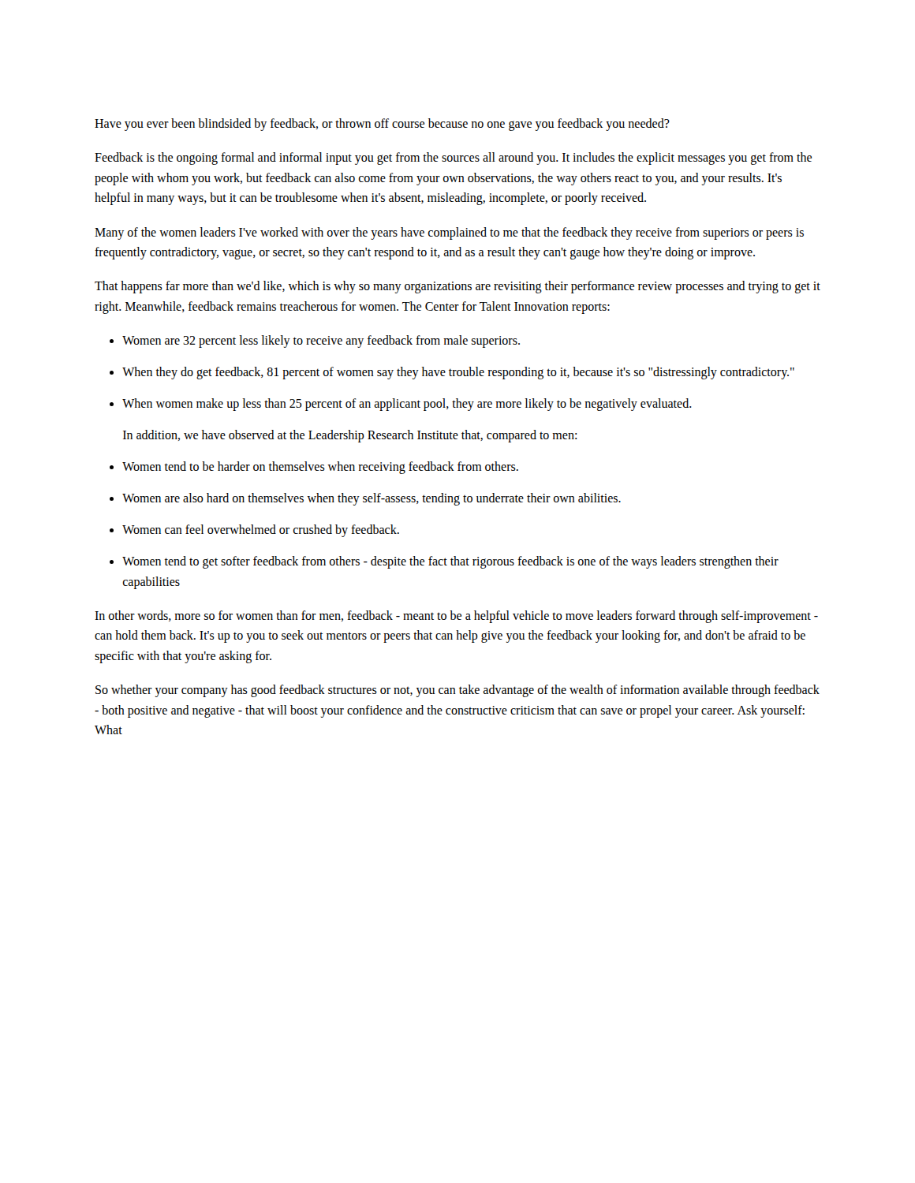Have you ever been blindsided by feedback, or thrown off course because no one gave you feedback you needed?
Feedback is the ongoing formal and informal input you get from the sources all around you. It includes the explicit messages you get from the people with whom you work, but feedback can also come from your own observations, the way others react to you, and your results. It's helpful in many ways, but it can be troublesome when it's absent, misleading, incomplete, or poorly received.
Many of the women leaders I've worked with over the years have complained to me that the feedback they receive from superiors or peers is frequently contradictory, vague, or secret, so they can't respond to it, and as a result they can't gauge how they're doing or improve.
That happens far more than we'd like, which is why so many organizations are revisiting their performance review processes and trying to get it right. Meanwhile, feedback remains treacherous for women. The Center for Talent Innovation reports:
Women are 32 percent less likely to receive any feedback from male superiors.
When they do get feedback, 81 percent of women say they have trouble responding to it, because it's so "distressingly contradictory."
When women make up less than 25 percent of an applicant pool, they are more likely to be negatively evaluated.
In addition, we have observed at the Leadership Research Institute that, compared to men:
Women tend to be harder on themselves when receiving feedback from others.
Women are also hard on themselves when they self-assess, tending to underrate their own abilities.
Women can feel overwhelmed or crushed by feedback.
Women tend to get softer feedback from others - despite the fact that rigorous feedback is one of the ways leaders strengthen their capabilities
In other words, more so for women than for men, feedback - meant to be a helpful vehicle to move leaders forward through self-improvement - can hold them back. It's up to you to seek out mentors or peers that can help give you the feedback your looking for, and don't be afraid to be specific with that you're asking for.
So whether your company has good feedback structures or not, you can take advantage of the wealth of information available through feedback - both positive and negative - that will boost your confidence and the constructive criticism that can save or propel your career. Ask yourself: What